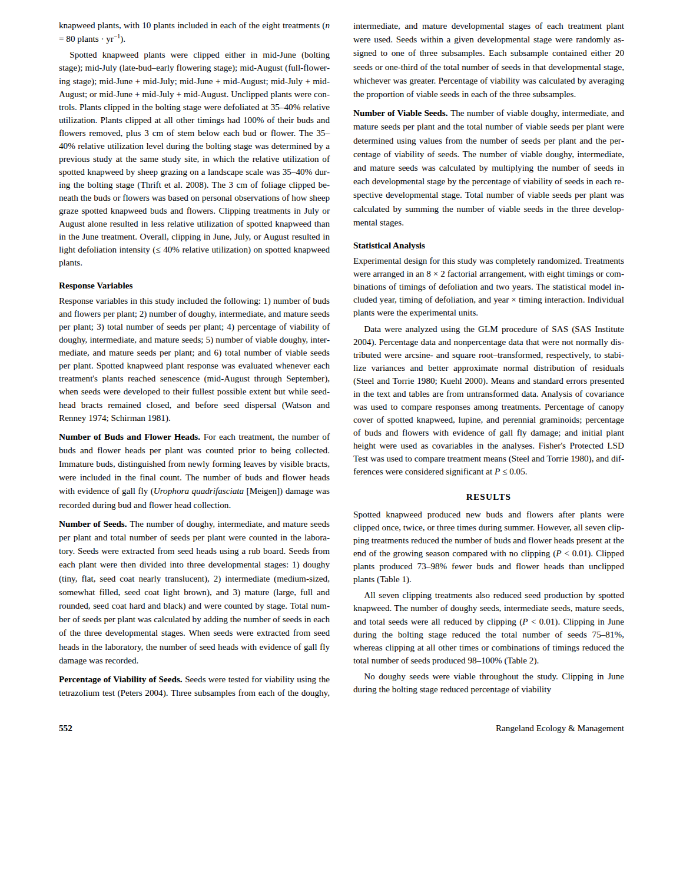knapweed plants, with 10 plants included in each of the eight treatments (n = 80 plants · yr−1).
Spotted knapweed plants were clipped either in mid-June (bolting stage); mid-July (late-bud–early flowering stage); mid-August (full-flowering stage); mid-June + mid-July; mid-June + mid-August; mid-July + mid-August; or mid-June + mid-July + mid-August. Unclipped plants were controls. Plants clipped in the bolting stage were defoliated at 35–40% relative utilization. Plants clipped at all other timings had 100% of their buds and flowers removed, plus 3 cm of stem below each bud or flower. The 35–40% relative utilization level during the bolting stage was determined by a previous study at the same study site, in which the relative utilization of spotted knapweed by sheep grazing on a landscape scale was 35–40% during the bolting stage (Thrift et al. 2008). The 3 cm of foliage clipped beneath the buds or flowers was based on personal observations of how sheep graze spotted knapweed buds and flowers. Clipping treatments in July or August alone resulted in less relative utilization of spotted knapweed than in the June treatment. Overall, clipping in June, July, or August resulted in light defoliation intensity (≤ 40% relative utilization) on spotted knapweed plants.
Response Variables
Response variables in this study included the following: 1) number of buds and flowers per plant; 2) number of doughy, intermediate, and mature seeds per plant; 3) total number of seeds per plant; 4) percentage of viability of doughy, intermediate, and mature seeds; 5) number of viable doughy, intermediate, and mature seeds per plant; and 6) total number of viable seeds per plant. Spotted knapweed plant response was evaluated whenever each treatment's plants reached senescence (mid-August through September), when seeds were developed to their fullest possible extent but while seed-head bracts remained closed, and before seed dispersal (Watson and Renney 1974; Schirman 1981).
Number of Buds and Flower Heads.
For each treatment, the number of buds and flower heads per plant was counted prior to being collected. Immature buds, distinguished from newly forming leaves by visible bracts, were included in the final count. The number of buds and flower heads with evidence of gall fly (Urophora quadrifasciata [Meigen]) damage was recorded during bud and flower head collection.
Number of Seeds.
The number of doughy, intermediate, and mature seeds per plant and total number of seeds per plant were counted in the laboratory. Seeds were extracted from seed heads using a rub board. Seeds from each plant were then divided into three developmental stages: 1) doughy (tiny, flat, seed coat nearly translucent), 2) intermediate (medium-sized, somewhat filled, seed coat light brown), and 3) mature (large, full and rounded, seed coat hard and black) and were counted by stage. Total number of seeds per plant was calculated by adding the number of seeds in each of the three developmental stages. When seeds were extracted from seed heads in the laboratory, the number of seed heads with evidence of gall fly damage was recorded.
Percentage of Viability of Seeds.
Seeds were tested for viability using the tetrazolium test (Peters 2004). Three subsamples from each of the doughy, intermediate, and mature developmental stages of each treatment plant were used. Seeds within a given developmental stage were randomly assigned to one of three subsamples. Each subsample contained either 20 seeds or one-third of the total number of seeds in that developmental stage, whichever was greater. Percentage of viability was calculated by averaging the proportion of viable seeds in each of the three subsamples.
Number of Viable Seeds.
The number of viable doughy, intermediate, and mature seeds per plant and the total number of viable seeds per plant were determined using values from the number of seeds per plant and the percentage of viability of seeds. The number of viable doughy, intermediate, and mature seeds was calculated by multiplying the number of seeds in each developmental stage by the percentage of viability of seeds in each respective developmental stage. Total number of viable seeds per plant was calculated by summing the number of viable seeds in the three developmental stages.
Statistical Analysis
Experimental design for this study was completely randomized. Treatments were arranged in an 8 × 2 factorial arrangement, with eight timings or combinations of timings of defoliation and two years. The statistical model included year, timing of defoliation, and year × timing interaction. Individual plants were the experimental units.
Data were analyzed using the GLM procedure of SAS (SAS Institute 2004). Percentage data and nonpercentage data that were not normally distributed were arcsine- and square root–transformed, respectively, to stabilize variances and better approximate normal distribution of residuals (Steel and Torrie 1980; Kuehl 2000). Means and standard errors presented in the text and tables are from untransformed data. Analysis of covariance was used to compare responses among treatments. Percentage of canopy cover of spotted knapweed, lupine, and perennial graminoids; percentage of buds and flowers with evidence of gall fly damage; and initial plant height were used as covariables in the analyses. Fisher's Protected LSD Test was used to compare treatment means (Steel and Torrie 1980), and differences were considered significant at P ≤ 0.05.
RESULTS
Spotted knapweed produced new buds and flowers after plants were clipped once, twice, or three times during summer. However, all seven clipping treatments reduced the number of buds and flower heads present at the end of the growing season compared with no clipping (P < 0.01). Clipped plants produced 73–98% fewer buds and flower heads than unclipped plants (Table 1).
All seven clipping treatments also reduced seed production by spotted knapweed. The number of doughy seeds, intermediate seeds, mature seeds, and total seeds were all reduced by clipping (P < 0.01). Clipping in June during the bolting stage reduced the total number of seeds 75–81%, whereas clipping at all other times or combinations of timings reduced the total number of seeds produced 98–100% (Table 2).
No doughy seeds were viable throughout the study. Clipping in June during the bolting stage reduced percentage of viability
552 Rangeland Ecology & Management